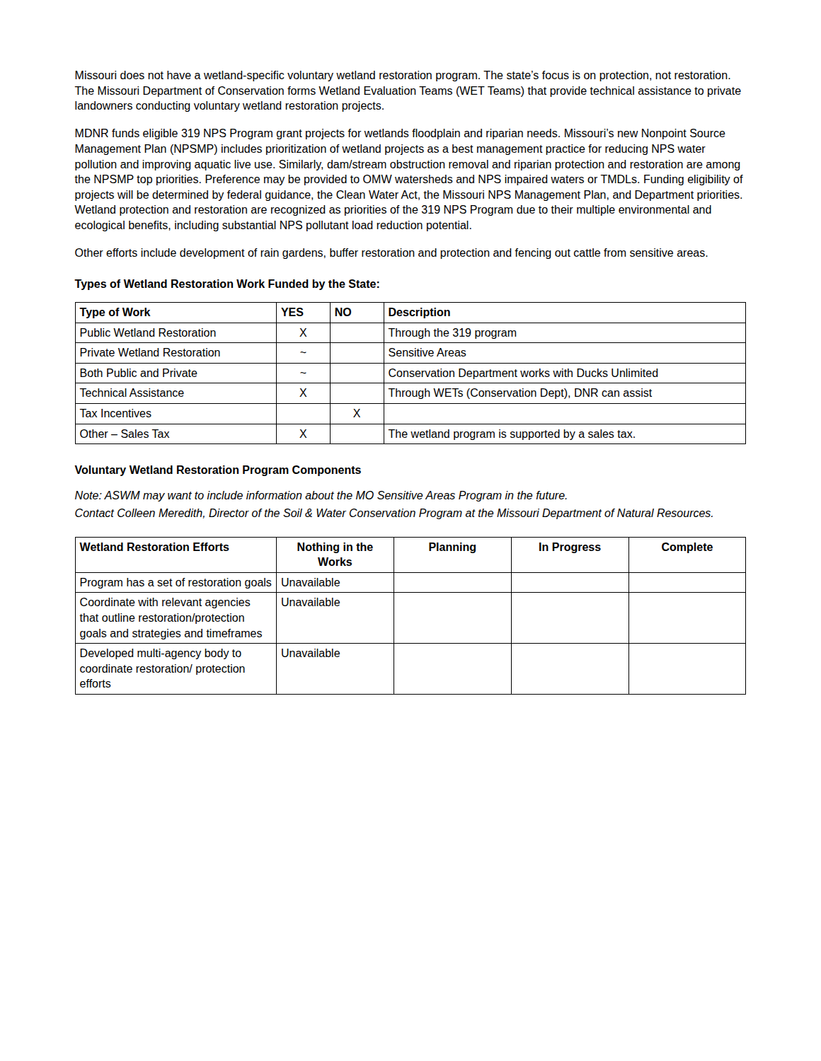Missouri does not have a wetland-specific voluntary wetland restoration program. The state’s focus is on protection, not restoration. The Missouri Department of Conservation forms Wetland Evaluation Teams (WET Teams) that provide technical assistance to private landowners conducting voluntary wetland restoration projects.
MDNR funds eligible 319 NPS Program grant projects for wetlands floodplain and riparian needs. Missouri’s new Nonpoint Source Management Plan (NPSMP) includes prioritization of wetland projects as a best management practice for reducing NPS water pollution and improving aquatic live use. Similarly, dam/stream obstruction removal and riparian protection and restoration are among the NPSMP top priorities. Preference may be provided to OMW watersheds and NPS impaired waters or TMDLs. Funding eligibility of projects will be determined by federal guidance, the Clean Water Act, the Missouri NPS Management Plan, and Department priorities. Wetland protection and restoration are recognized as priorities of the 319 NPS Program due to their multiple environmental and ecological benefits, including substantial NPS pollutant load reduction potential.
Other efforts include development of rain gardens, buffer restoration and protection and fencing out cattle from sensitive areas.
Types of Wetland Restoration Work Funded by the State:
| Type of Work | YES | NO | Description |
| --- | --- | --- | --- |
| Public Wetland Restoration | X | | Through the 319 program |
| Private Wetland Restoration | ~ | | Sensitive Areas |
| Both Public and Private | ~ | | Conservation Department works with Ducks Unlimited |
| Technical Assistance | X | | Through WETs (Conservation Dept), DNR can assist |
| Tax Incentives | | X | |
| Other – Sales Tax | X | | The wetland program is supported by a sales tax. |
Voluntary Wetland Restoration Program Components
Note: ASWM may want to include information about the MO Sensitive Areas Program in the future.
Contact Colleen Meredith, Director of the Soil & Water Conservation Program at the Missouri Department of Natural Resources.
| Wetland Restoration Efforts | Nothing in the Works | Planning | In Progress | Complete |
| --- | --- | --- | --- | --- |
| Program has a set of restoration goals | Unavailable | | | |
| Coordinate with relevant agencies that outline restoration/protection goals and strategies and timeframes | Unavailable | | | |
| Developed multi-agency body to coordinate restoration/ protection efforts | Unavailable | | | |